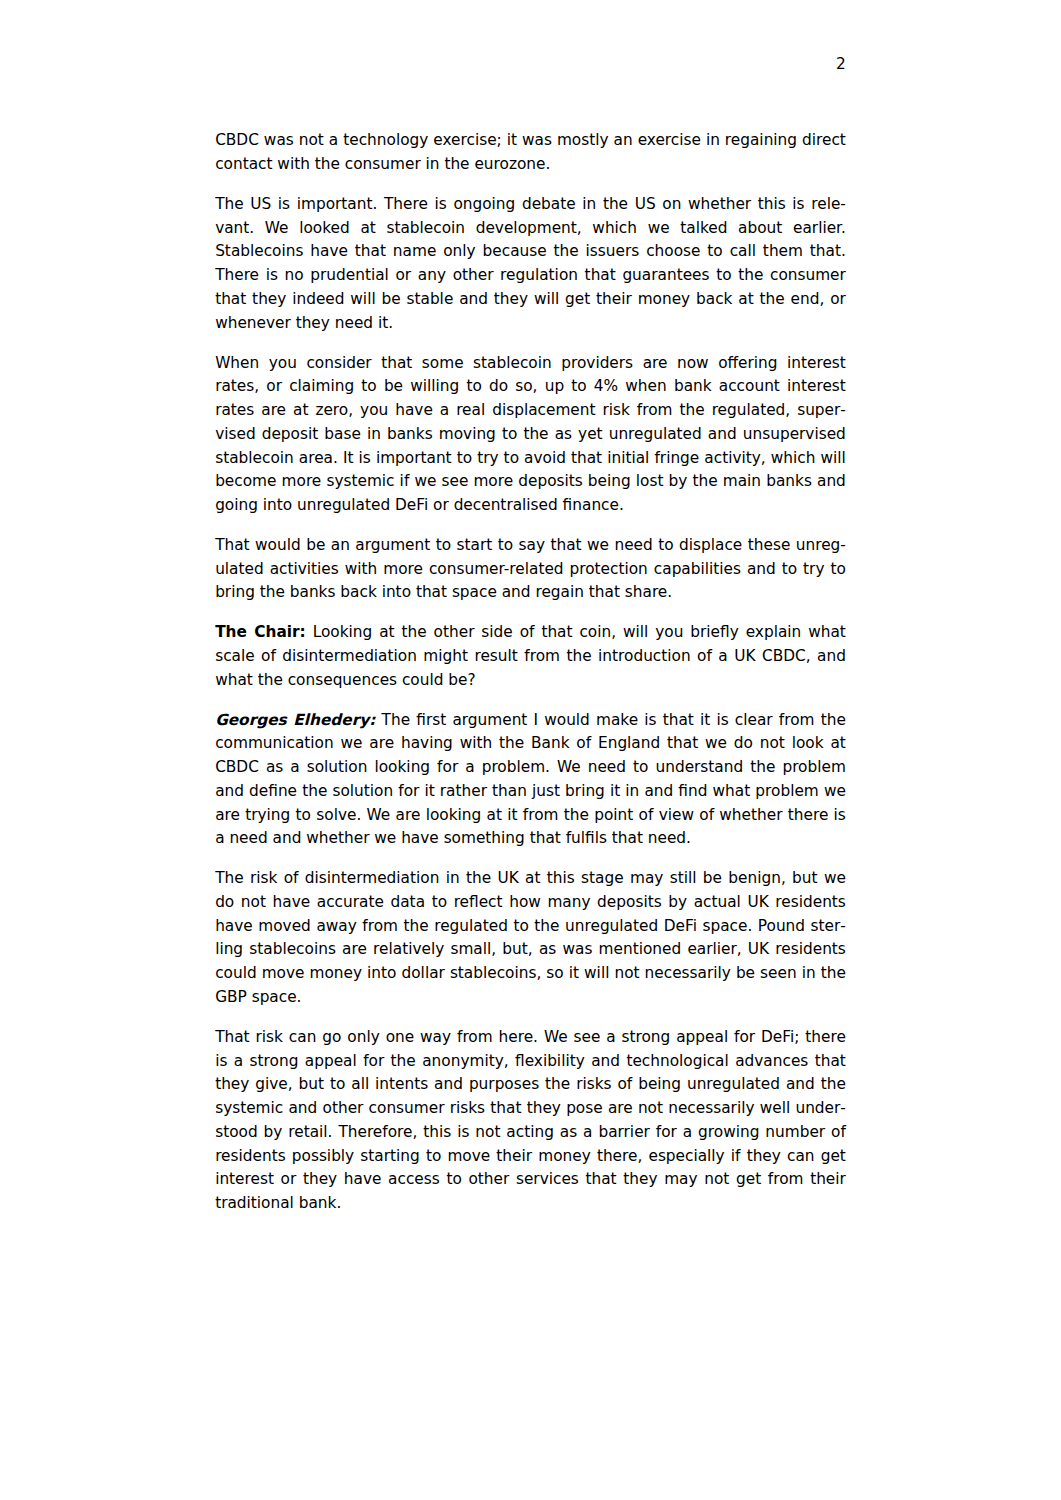2
CBDC was not a technology exercise; it was mostly an exercise in regaining direct contact with the consumer in the eurozone.
The US is important. There is ongoing debate in the US on whether this is relevant. We looked at stablecoin development, which we talked about earlier. Stablecoins have that name only because the issuers choose to call them that. There is no prudential or any other regulation that guarantees to the consumer that they indeed will be stable and they will get their money back at the end, or whenever they need it.
When you consider that some stablecoin providers are now offering interest rates, or claiming to be willing to do so, up to 4% when bank account interest rates are at zero, you have a real displacement risk from the regulated, supervised deposit base in banks moving to the as yet unregulated and unsupervised stablecoin area. It is important to try to avoid that initial fringe activity, which will become more systemic if we see more deposits being lost by the main banks and going into unregulated DeFi or decentralised finance.
That would be an argument to start to say that we need to displace these unregulated activities with more consumer-related protection capabilities and to try to bring the banks back into that space and regain that share.
The Chair: Looking at the other side of that coin, will you briefly explain what scale of disintermediation might result from the introduction of a UK CBDC, and what the consequences could be?
Georges Elhedery: The first argument I would make is that it is clear from the communication we are having with the Bank of England that we do not look at CBDC as a solution looking for a problem. We need to understand the problem and define the solution for it rather than just bring it in and find what problem we are trying to solve. We are looking at it from the point of view of whether there is a need and whether we have something that fulfils that need.
The risk of disintermediation in the UK at this stage may still be benign, but we do not have accurate data to reflect how many deposits by actual UK residents have moved away from the regulated to the unregulated DeFi space. Pound sterling stablecoins are relatively small, but, as was mentioned earlier, UK residents could move money into dollar stablecoins, so it will not necessarily be seen in the GBP space.
That risk can go only one way from here. We see a strong appeal for DeFi; there is a strong appeal for the anonymity, flexibility and technological advances that they give, but to all intents and purposes the risks of being unregulated and the systemic and other consumer risks that they pose are not necessarily well understood by retail. Therefore, this is not acting as a barrier for a growing number of residents possibly starting to move their money there, especially if they can get interest or they have access to other services that they may not get from their traditional bank.